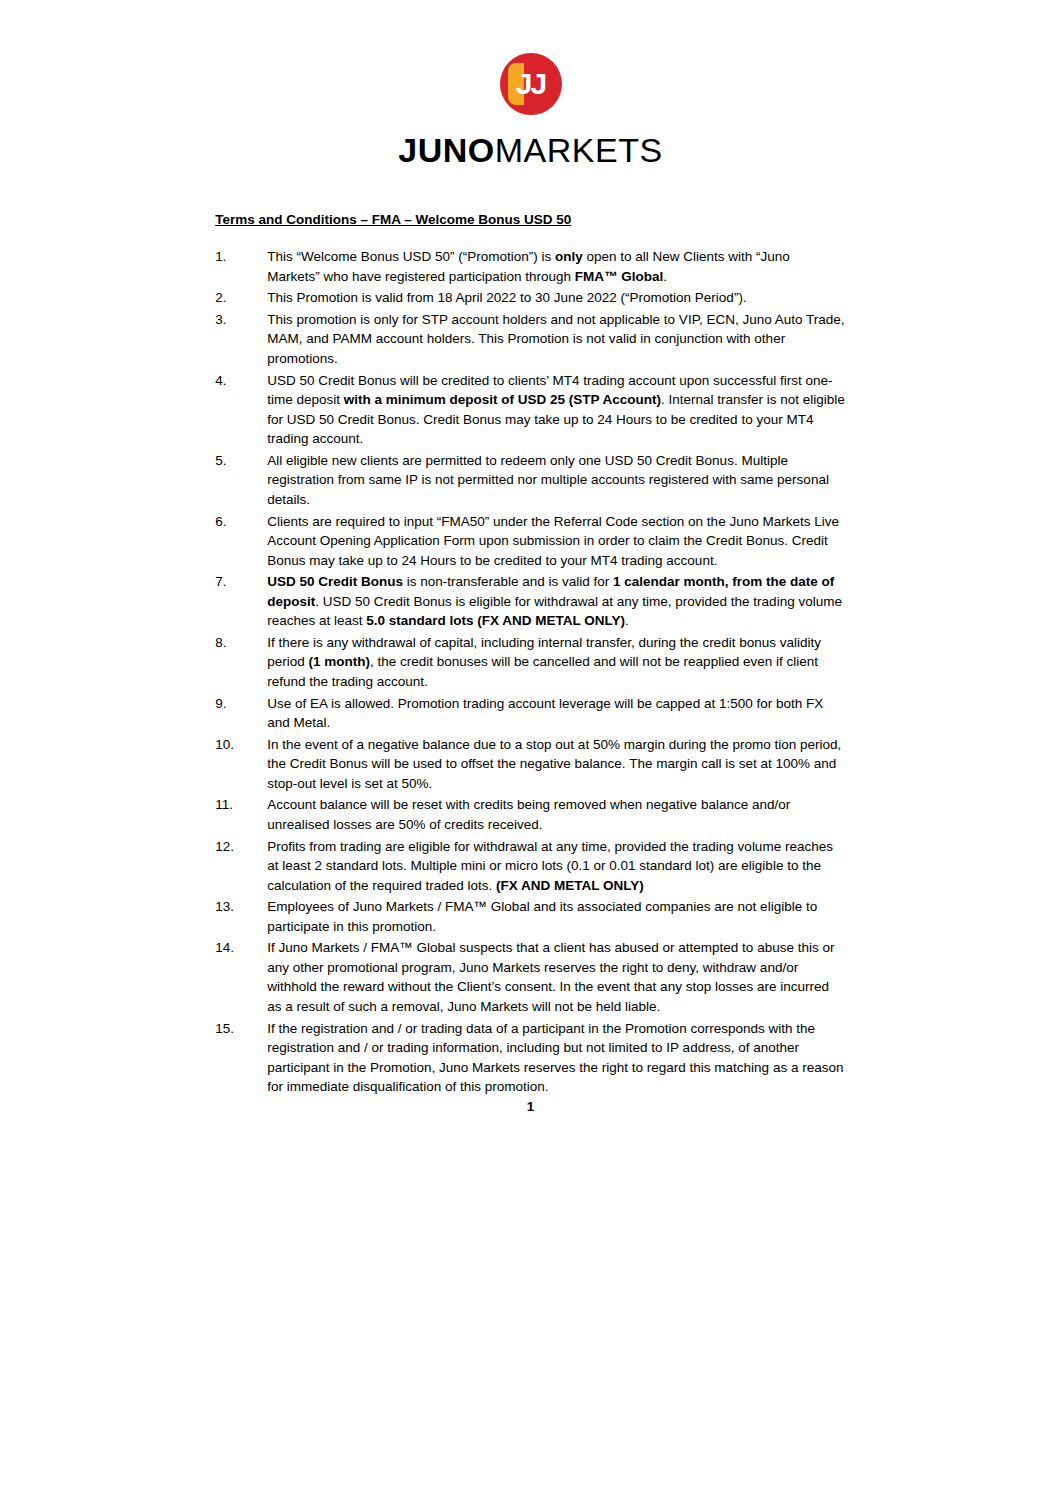JJ
JUNO MARKETS
Terms and Conditions – FMA – Welcome Bonus USD 50
1. This “Welcome Bonus USD 50” (“Promotion”) is only open to all New Clients with “Juno Markets” who have registered participation through FMA™ Global.
2. This Promotion is valid from 18 April 2022 to 30 June 2022 (“Promotion Period”).
3. This promotion is only for STP account holders and not applicable to VIP, ECN, Juno Auto Trade, MAM, and PAMM account holders. This Promotion is not valid in conjunction with other promotions.
4. USD 50 Credit Bonus will be credited to clients’ MT4 trading account upon successful first one-time deposit with a minimum deposit of USD 25 (STP Account). Internal transfer is not eligible for USD 50 Credit Bonus. Credit Bonus may take up to 24 Hours to be credited to your MT4 trading account.
5. All eligible new clients are permitted to redeem only one USD 50 Credit Bonus. Multiple registration from same IP is not permitted nor multiple accounts registered with same personal details.
6. Clients are required to input “FMA50” under the Referral Code section on the Juno Markets Live Account Opening Application Form upon submission in order to claim the Credit Bonus. Credit Bonus may take up to 24 Hours to be credited to your MT4 trading account.
7. USD 50 Credit Bonus is non-transferable and is valid for 1 calendar month, from the date of deposit. USD 50 Credit Bonus is eligible for withdrawal at any time, provided the trading volume reaches at least 5.0 standard lots (FX AND METAL ONLY).
8. If there is any withdrawal of capital, including internal transfer, during the credit bonus validity period (1 month), the credit bonuses will be cancelled and will not be reapplied even if client refund the trading account.
9. Use of EA is allowed. Promotion trading account leverage will be capped at 1:500 for both FX and Metal.
10. In the event of a negative balance due to a stop out at 50% margin during the promo tion period, the Credit Bonus will be used to offset the negative balance. The margin call is set at 100% and stop-out level is set at 50%.
11. Account balance will be reset with credits being removed when negative balance and/or unrealised losses are 50% of credits received.
12. Profits from trading are eligible for withdrawal at any time, provided the trading volume reaches at least 2 standard lots. Multiple mini or micro lots (0.1 or 0.01 standard lot) are eligible to the calculation of the required traded lots. (FX AND METAL ONLY)
13. Employees of Juno Markets / FMA™ Global and its associated companies are not eligible to participate in this promotion.
14. If Juno Markets / FMA™ Global suspects that a client has abused or attempted to abuse this or any other promotional program, Juno Markets reserves the right to deny, withdraw and/or withhold the reward without the Client’s consent. In the event that any stop losses are incurred as a result of such a removal, Juno Markets will not be held liable.
15. If the registration and / or trading data of a participant in the Promotion corresponds with the registration and / or trading information, including but not limited to IP address, of another participant in the Promotion, Juno Markets reserves the right to regard this matching as a reason for immediate disqualification of this promotion.
1